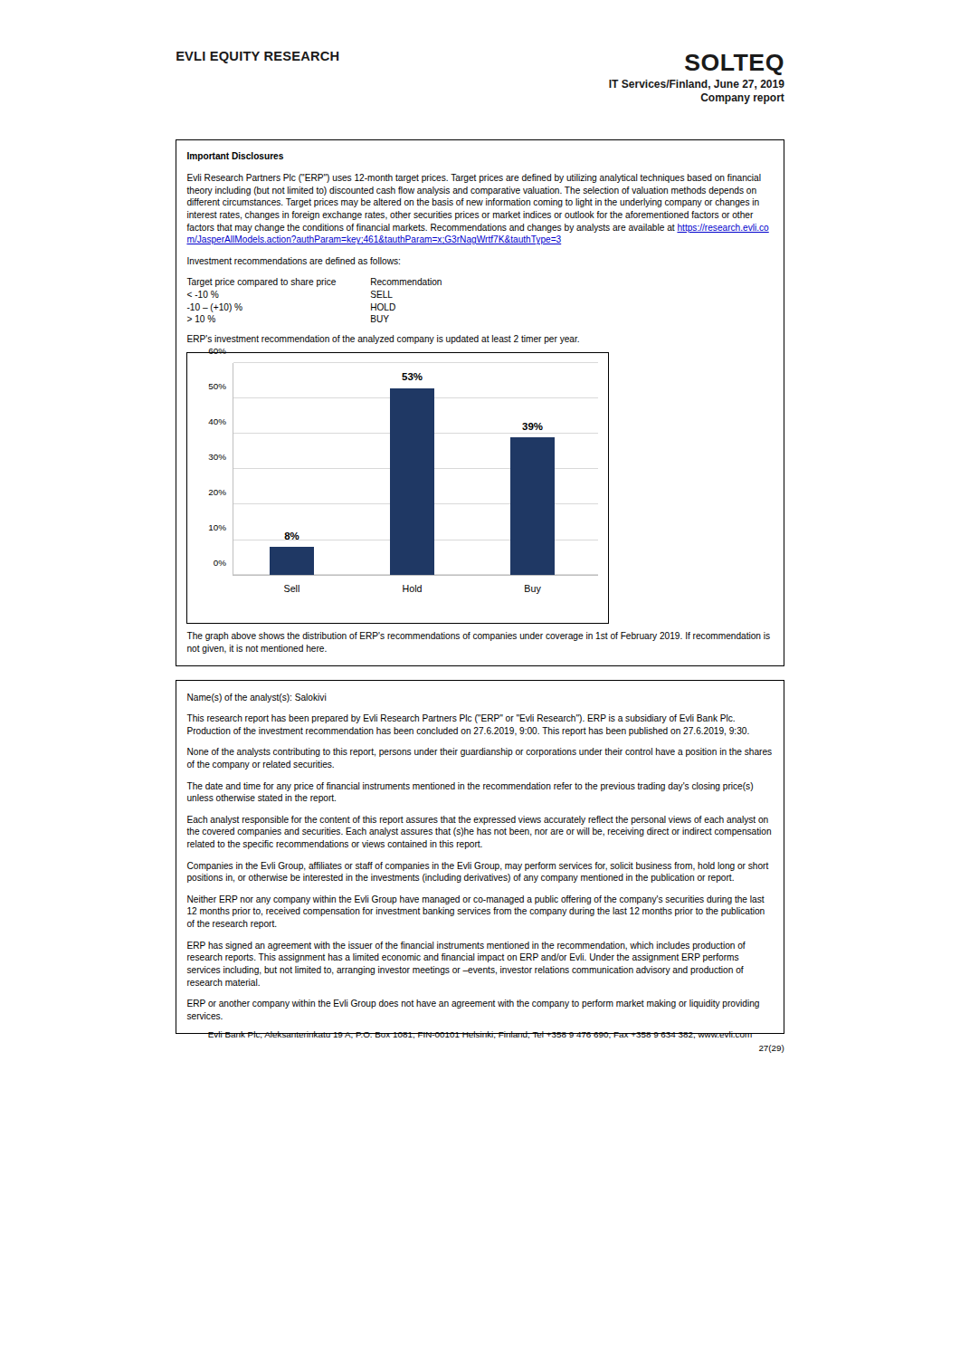EVLI EQUITY RESEARCH
SOLTEQ
IT Services/Finland, June 27, 2019
Company report
Important Disclosures
Evli Research Partners Plc ("ERP") uses 12-month target prices. Target prices are defined by utilizing analytical techniques based on financial theory including (but not limited to) discounted cash flow analysis and comparative valuation. The selection of valuation methods depends on different circumstances. Target prices may be altered on the basis of new information coming to light in the underlying company or changes in interest rates, changes in foreign exchange rates, other securities prices or market indices or outlook for the aforementioned factors or other factors that may change the conditions of financial markets. Recommendations and changes by analysts are available at https://research.evli.com/JasperAllModels.action?authParam=key;461&tauthParam=x;G3rNagWrtf7K&tauthType=3
Investment recommendations are defined as follows:
| Target price compared to share price | Recommendation |
| < -10 % | SELL |
| -10 – (+10) % | HOLD |
| > 10 % | BUY |
ERP's investment recommendation of the analyzed company is updated at least 2 timer per year.
0%
10%
20%
30%
40%
50%
60%
8%
Sell
53%
Hold
39%
Buy
The graph above shows the distribution of ERP's recommendations of companies under coverage in 1st of February 2019. If recommendation is not given, it is not mentioned here.
Name(s) of the analyst(s): Salokivi
This research report has been prepared by Evli Research Partners Plc ("ERP" or "Evli Research"). ERP is a subsidiary of Evli Bank Plc. Production of the investment recommendation has been concluded on 27.6.2019, 9:00. This report has been published on 27.6.2019, 9:30.
None of the analysts contributing to this report, persons under their guardianship or corporations under their control have a position in the shares of the company or related securities.
The date and time for any price of financial instruments mentioned in the recommendation refer to the previous trading day's closing price(s) unless otherwise stated in the report.
Each analyst responsible for the content of this report assures that the expressed views accurately reflect the personal views of each analyst on the covered companies and securities. Each analyst assures that (s)he has not been, nor are or will be, receiving direct or indirect compensation related to the specific recommendations or views contained in this report.
Companies in the Evli Group, affiliates or staff of companies in the Evli Group, may perform services for, solicit business from, hold long or short positions in, or otherwise be interested in the investments (including derivatives) of any company mentioned in the publication or report.
Neither ERP nor any company within the Evli Group have managed or co-managed a public offering of the company's securities during the last 12 months prior to, received compensation for investment banking services from the company during the last 12 months prior to the publication of the research report.
ERP has signed an agreement with the issuer of the financial instruments mentioned in the recommendation, which includes production of research reports. This assignment has a limited economic and financial impact on ERP and/or Evli. Under the assignment ERP performs services including, but not limited to, arranging investor meetings or –events, investor relations communication advisory and production of research material.
ERP or another company within the Evli Group does not have an agreement with the company to perform market making or liquidity providing services.
Evli Bank Plc, Aleksanterinkatu 19 A, P.O. Box 1081, FIN-00101 Helsinki, Finland, Tel +358 9 476 690, Fax +358 9 634 382, www.evli.com
27(29)